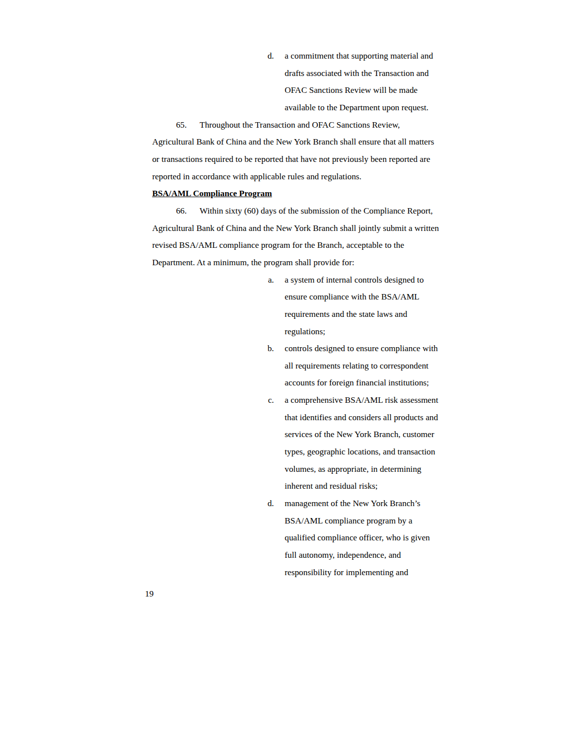a commitment that supporting material and drafts associated with the Transaction and OFAC Sanctions Review will be made available to the Department upon request.
65. Throughout the Transaction and OFAC Sanctions Review, Agricultural Bank of China and the New York Branch shall ensure that all matters or transactions required to be reported that have not previously been reported are reported in accordance with applicable rules and regulations.
BSA/AML Compliance Program
66. Within sixty (60) days of the submission of the Compliance Report, Agricultural Bank of China and the New York Branch shall jointly submit a written revised BSA/AML compliance program for the Branch, acceptable to the Department. At a minimum, the program shall provide for:
a system of internal controls designed to ensure compliance with the BSA/AML requirements and the state laws and regulations;
controls designed to ensure compliance with all requirements relating to correspondent accounts for foreign financial institutions;
a comprehensive BSA/AML risk assessment that identifies and considers all products and services of the New York Branch, customer types, geographic locations, and transaction volumes, as appropriate, in determining inherent and residual risks;
management of the New York Branch’s BSA/AML compliance program by a qualified compliance officer, who is given full autonomy, independence, and responsibility for implementing and
19